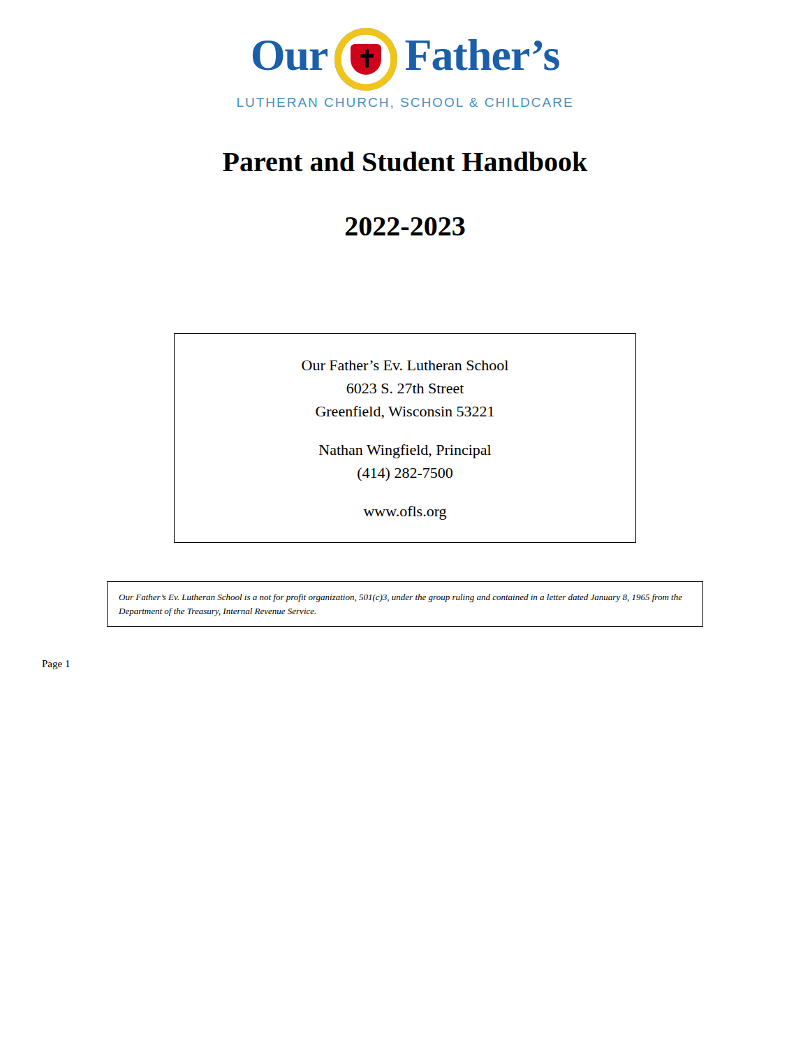Our ✝Father’s
LUTHERAN CHURCH, SCHOOL & CHILDCARE
Parent and Student Handbook
2022-2023
Our Father’s Ev. Lutheran School
6023 S. 27th Street
Greenfield, Wisconsin 53221
Nathan Wingfield, Principal
(414) 282-7500
www.ofls.org
Our Father’s Ev. Lutheran School is a not for profit organization, 501(c)3, under the group ruling and contained in a letter dated January 8, 1965 from the Department of the Treasury, Internal Revenue Service.
Page 1